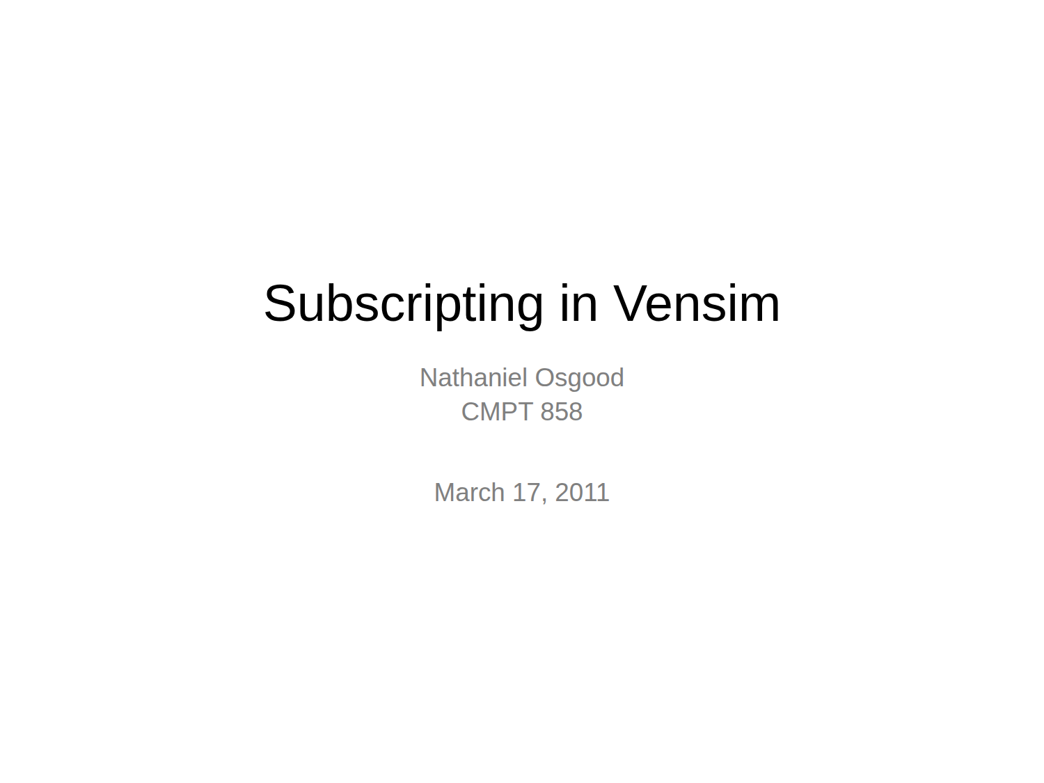Subscripting in Vensim
Nathaniel Osgood
CMPT 858
March 17, 2011